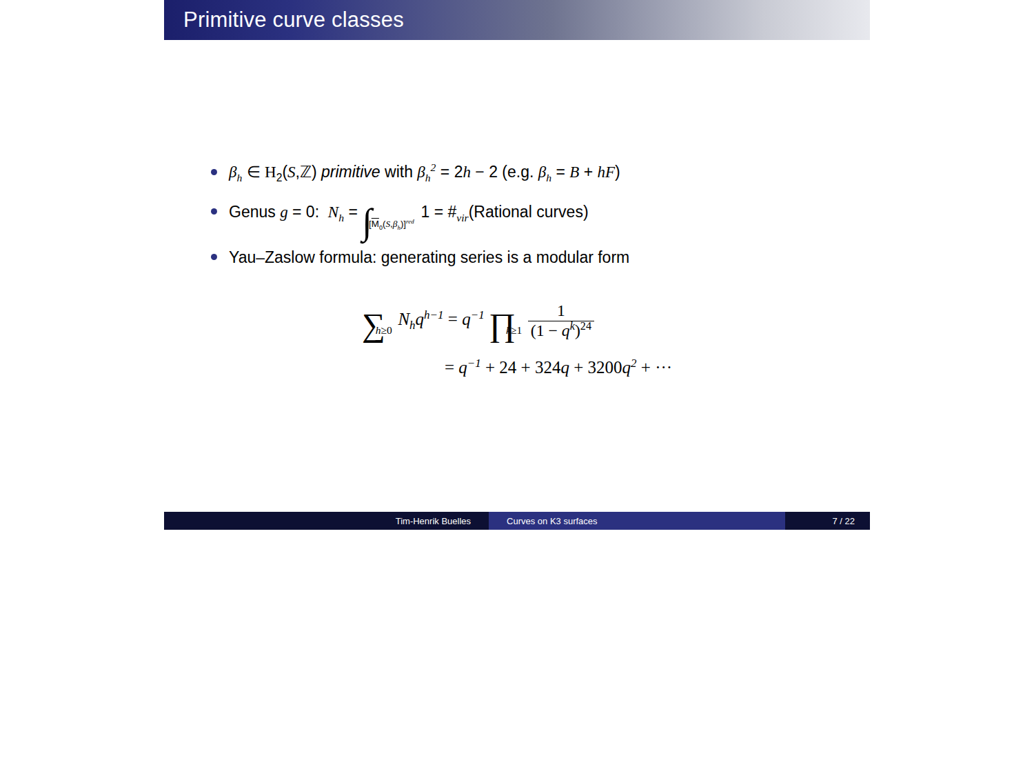Primitive curve classes
βh ∈ H2(S,ℤ) primitive with βh2 = 2h − 2 (e.g. βh = B + hF)
Genus g = 0: Nh = ∫[M0(S,βh)]red 1 = #vir(Rational curves)
Yau–Zaslow formula: generating series is a modular form
∑h≥0 Nhqh−1 = q−1 ∏k≥1 1(1 − qk)24
= q−1 + 24 + 324q + 3200q2 + ···
Tim-Henrik Buelles
Curves on K3 surfaces
7 / 22